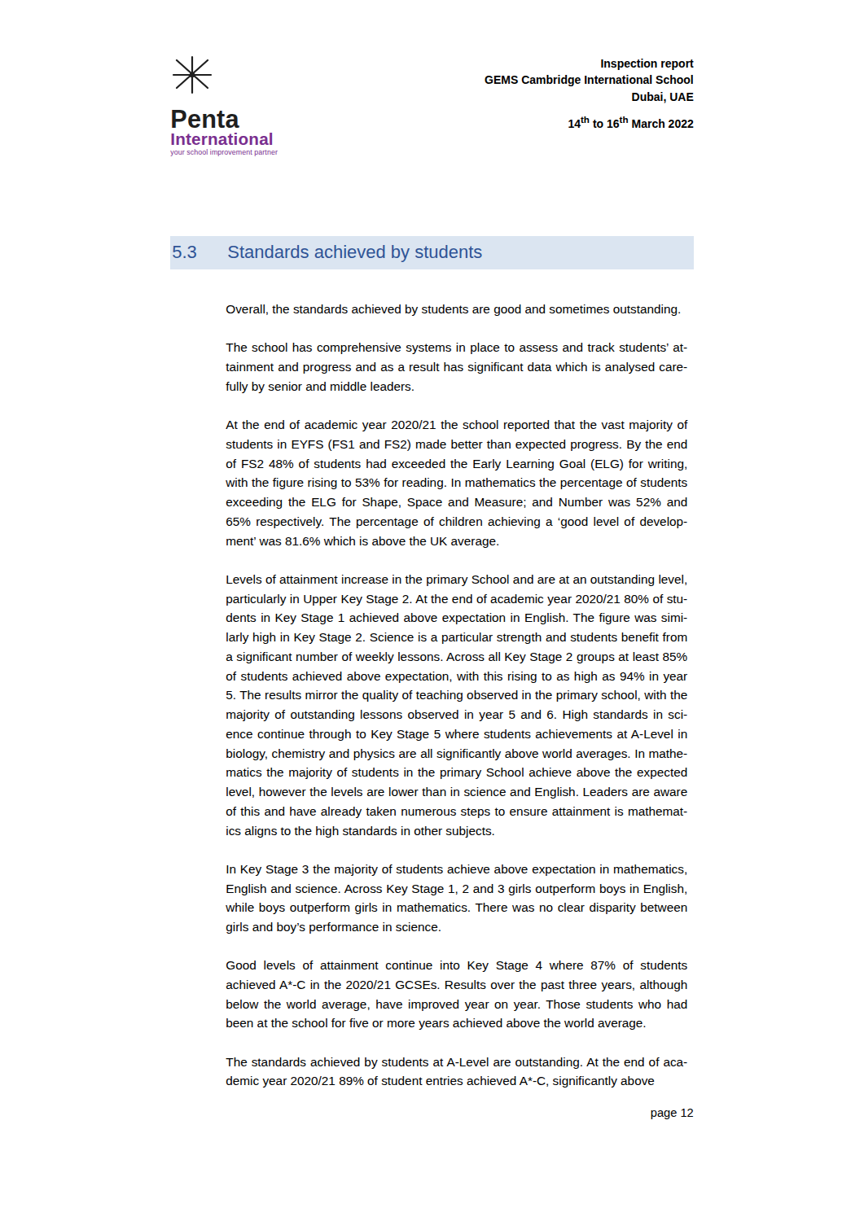Penta
International
your school improvement partner
Inspection report
GEMS Cambridge International School
Dubai, UAE
14th to 16th March 2022
5.3 Standards achieved by students
Overall, the standards achieved by students are good and sometimes outstanding.
The school has comprehensive systems in place to assess and track students’ attainment and progress and as a result has significant data which is analysed carefully by senior and middle leaders.
At the end of academic year 2020/21 the school reported that the vast majority of students in EYFS (FS1 and FS2) made better than expected progress. By the end of FS2 48% of students had exceeded the Early Learning Goal (ELG) for writing, with the figure rising to 53% for reading. In mathematics the percentage of students exceeding the ELG for Shape, Space and Measure; and Number was 52% and 65% respectively. The percentage of children achieving a ‘good level of development’ was 81.6% which is above the UK average.
Levels of attainment increase in the primary School and are at an outstanding level, particularly in Upper Key Stage 2. At the end of academic year 2020/21 80% of students in Key Stage 1 achieved above expectation in English. The figure was similarly high in Key Stage 2. Science is a particular strength and students benefit from a significant number of weekly lessons. Across all Key Stage 2 groups at least 85% of students achieved above expectation, with this rising to as high as 94% in year 5. The results mirror the quality of teaching observed in the primary school, with the majority of outstanding lessons observed in year 5 and 6. High standards in science continue through to Key Stage 5 where students achievements at A-Level in biology, chemistry and physics are all significantly above world averages. In mathematics the majority of students in the primary School achieve above the expected level, however the levels are lower than in science and English. Leaders are aware of this and have already taken numerous steps to ensure attainment is mathematics aligns to the high standards in other subjects.
In Key Stage 3 the majority of students achieve above expectation in mathematics, English and science. Across Key Stage 1, 2 and 3 girls outperform boys in English, while boys outperform girls in mathematics. There was no clear disparity between girls and boy’s performance in science.
Good levels of attainment continue into Key Stage 4 where 87% of students achieved A*-C in the 2020/21 GCSEs. Results over the past three years, although below the world average, have improved year on year. Those students who had been at the school for five or more years achieved above the world average.
The standards achieved by students at A-Level are outstanding. At the end of academic year 2020/21 89% of student entries achieved A*-C, significantly above
page 12